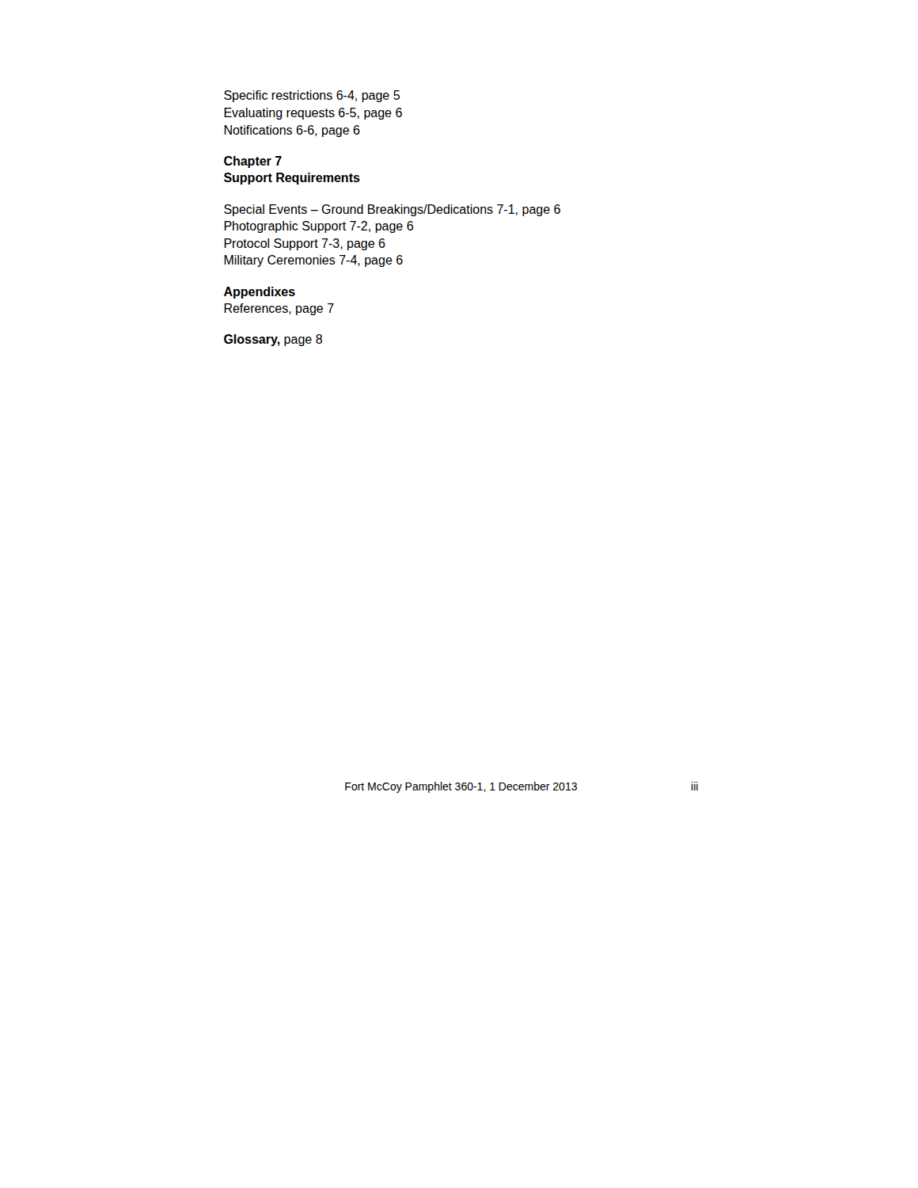Specific restrictions 6-4, page 5
Evaluating requests 6-5, page 6
Notifications 6-6, page 6
Chapter 7
Support Requirements
Special Events – Ground Breakings/Dedications 7-1, page 6
Photographic Support 7-2, page 6
Protocol Support 7-3, page 6
Military Ceremonies 7-4, page 6
Appendixes
References, page 7
Glossary, page 8
Fort McCoy Pamphlet 360-1, 1 December 2013
iii